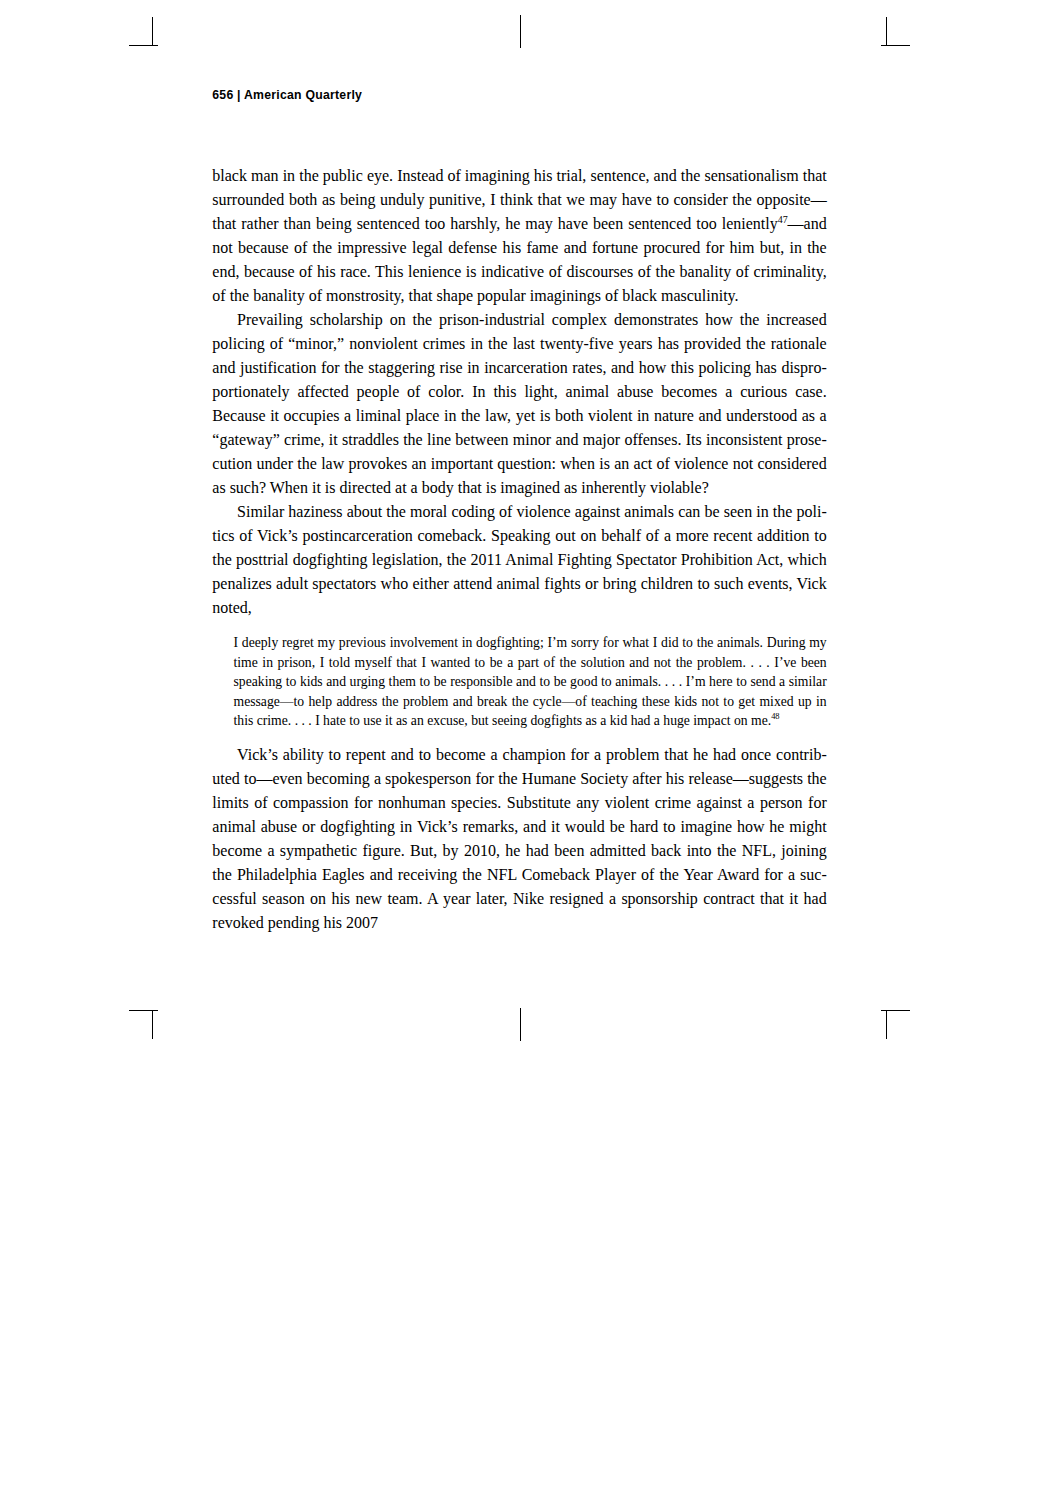656|American Quarterly
black man in the public eye. Instead of imagining his trial, sentence, and the sensationalism that surrounded both as being unduly punitive, I think that we may have to consider the opposite—that rather than being sentenced too harshly, he may have been sentenced too leniently47—and not because of the impressive legal defense his fame and fortune procured for him but, in the end, because of his race. This lenience is indicative of discourses of the banality of criminality, of the banality of monstrosity, that shape popular imaginings of black masculinity.
Prevailing scholarship on the prison-industrial complex demonstrates how the increased policing of “minor,” nonviolent crimes in the last twenty-five years has provided the rationale and justification for the staggering rise in incarceration rates, and how this policing has disproportionately affected people of color. In this light, animal abuse becomes a curious case. Because it occupies a liminal place in the law, yet is both violent in nature and understood as a “gateway” crime, it straddles the line between minor and major offenses. Its inconsistent prosecution under the law provokes an important question: when is an act of violence not considered as such? When it is directed at a body that is imagined as inherently violable?
Similar haziness about the moral coding of violence against animals can be seen in the politics of Vick’s postincarceration comeback. Speaking out on behalf of a more recent addition to the posttrial dogfighting legislation, the 2011 Animal Fighting Spectator Prohibition Act, which penalizes adult spectators who either attend animal fights or bring children to such events, Vick noted,
I deeply regret my previous involvement in dogfighting; I’m sorry for what I did to the animals. During my time in prison, I told myself that I wanted to be a part of the solution and not the problem. . . . I’ve been speaking to kids and urging them to be responsible and to be good to animals. . . . I’m here to send a similar message—to help address the problem and break the cycle—of teaching these kids not to get mixed up in this crime. . . . I hate to use it as an excuse, but seeing dogfights as a kid had a huge impact on me.48
Vick’s ability to repent and to become a champion for a problem that he had once contributed to—even becoming a spokesperson for the Humane Society after his release—suggests the limits of compassion for nonhuman species. Substitute any violent crime against a person for animal abuse or dogfighting in Vick’s remarks, and it would be hard to imagine how he might become a sympathetic figure. But, by 2010, he had been admitted back into the NFL, joining the Philadelphia Eagles and receiving the NFL Comeback Player of the Year Award for a successful season on his new team. A year later, Nike resigned a sponsorship contract that it had revoked pending his 2007